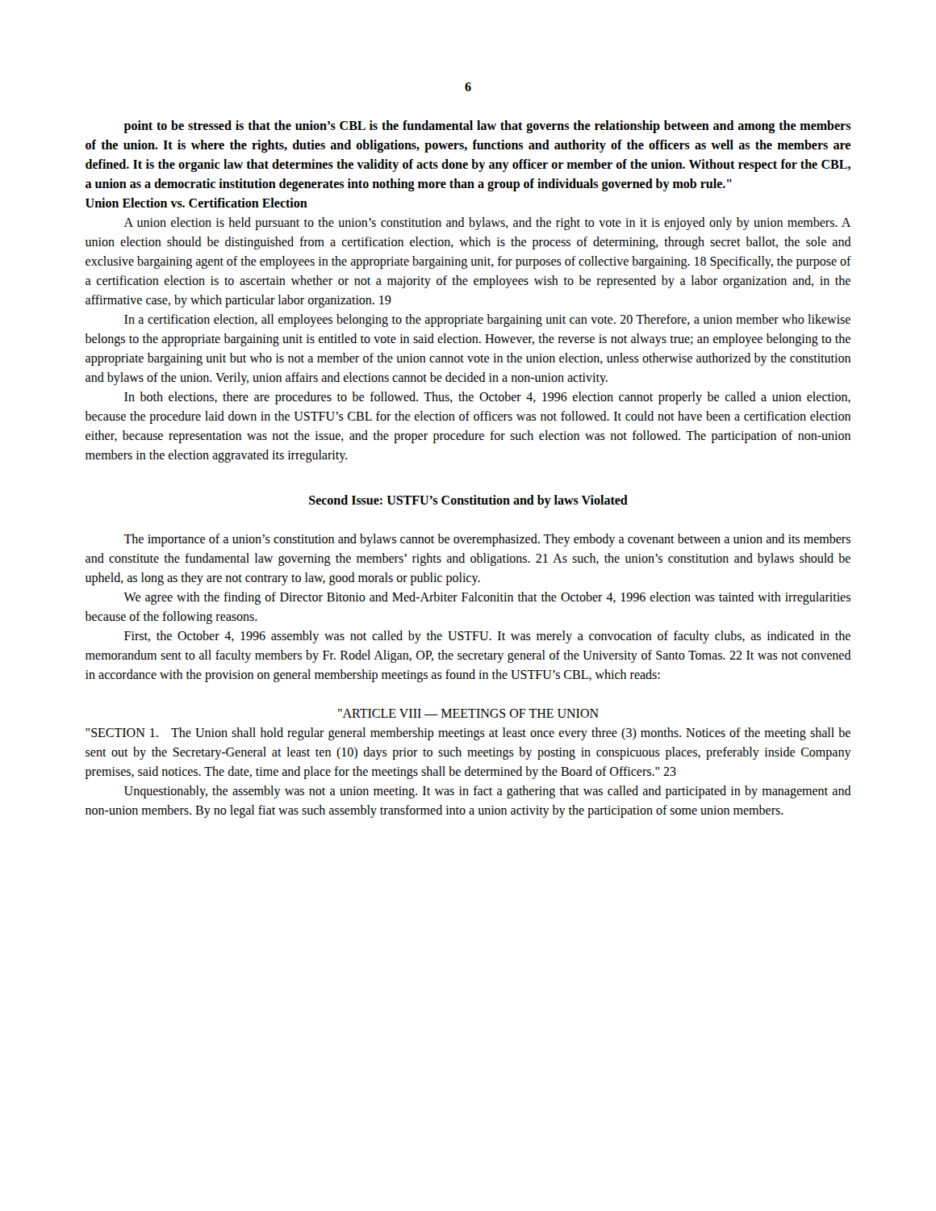6
point to be stressed is that the union’s CBL is the fundamental law that governs the relationship between and among the members of the union. It is where the rights, duties and obligations, powers, functions and authority of the officers as well as the members are defined. It is the organic law that determines the validity of acts done by any officer or member of the union. Without respect for the CBL, a union as a democratic institution degenerates into nothing more than a group of individuals governed by mob rule."
Union Election vs. Certification Election
A union election is held pursuant to the union’s constitution and bylaws, and the right to vote in it is enjoyed only by union members. A union election should be distinguished from a certification election, which is the process of determining, through secret ballot, the sole and exclusive bargaining agent of the employees in the appropriate bargaining unit, for purposes of collective bargaining. 18 Specifically, the purpose of a certification election is to ascertain whether or not a majority of the employees wish to be represented by a labor organization and, in the affirmative case, by which particular labor organization. 19
In a certification election, all employees belonging to the appropriate bargaining unit can vote. 20 Therefore, a union member who likewise belongs to the appropriate bargaining unit is entitled to vote in said election. However, the reverse is not always true; an employee belonging to the appropriate bargaining unit but who is not a member of the union cannot vote in the union election, unless otherwise authorized by the constitution and bylaws of the union. Verily, union affairs and elections cannot be decided in a non-union activity.
In both elections, there are procedures to be followed. Thus, the October 4, 1996 election cannot properly be called a union election, because the procedure laid down in the USTFU’s CBL for the election of officers was not followed. It could not have been a certification election either, because representation was not the issue, and the proper procedure for such election was not followed. The participation of non-union members in the election aggravated its irregularity.
Second Issue: USTFU’s Constitution and by laws Violated
The importance of a union’s constitution and bylaws cannot be overemphasized. They embody a covenant between a union and its members and constitute the fundamental law governing the members’ rights and obligations. 21 As such, the union’s constitution and bylaws should be upheld, as long as they are not contrary to law, good morals or public policy.
We agree with the finding of Director Bitonio and Med-Arbiter Falconitin that the October 4, 1996 election was tainted with irregularities because of the following reasons.
First, the October 4, 1996 assembly was not called by the USTFU. It was merely a convocation of faculty clubs, as indicated in the memorandum sent to all faculty members by Fr. Rodel Aligan, OP, the secretary general of the University of Santo Tomas. 22 It was not convened in accordance with the provision on general membership meetings as found in the USTFU’s CBL, which reads:
"ARTICLE VIII — MEETINGS OF THE UNION
"SECTION 1. The Union shall hold regular general membership meetings at least once every three (3) months. Notices of the meeting shall be sent out by the Secretary-General at least ten (10) days prior to such meetings by posting in conspicuous places, preferably inside Company premises, said notices. The date, time and place for the meetings shall be determined by the Board of Officers." 23
Unquestionably, the assembly was not a union meeting. It was in fact a gathering that was called and participated in by management and non-union members. By no legal fiat was such assembly transformed into a union activity by the participation of some union members.